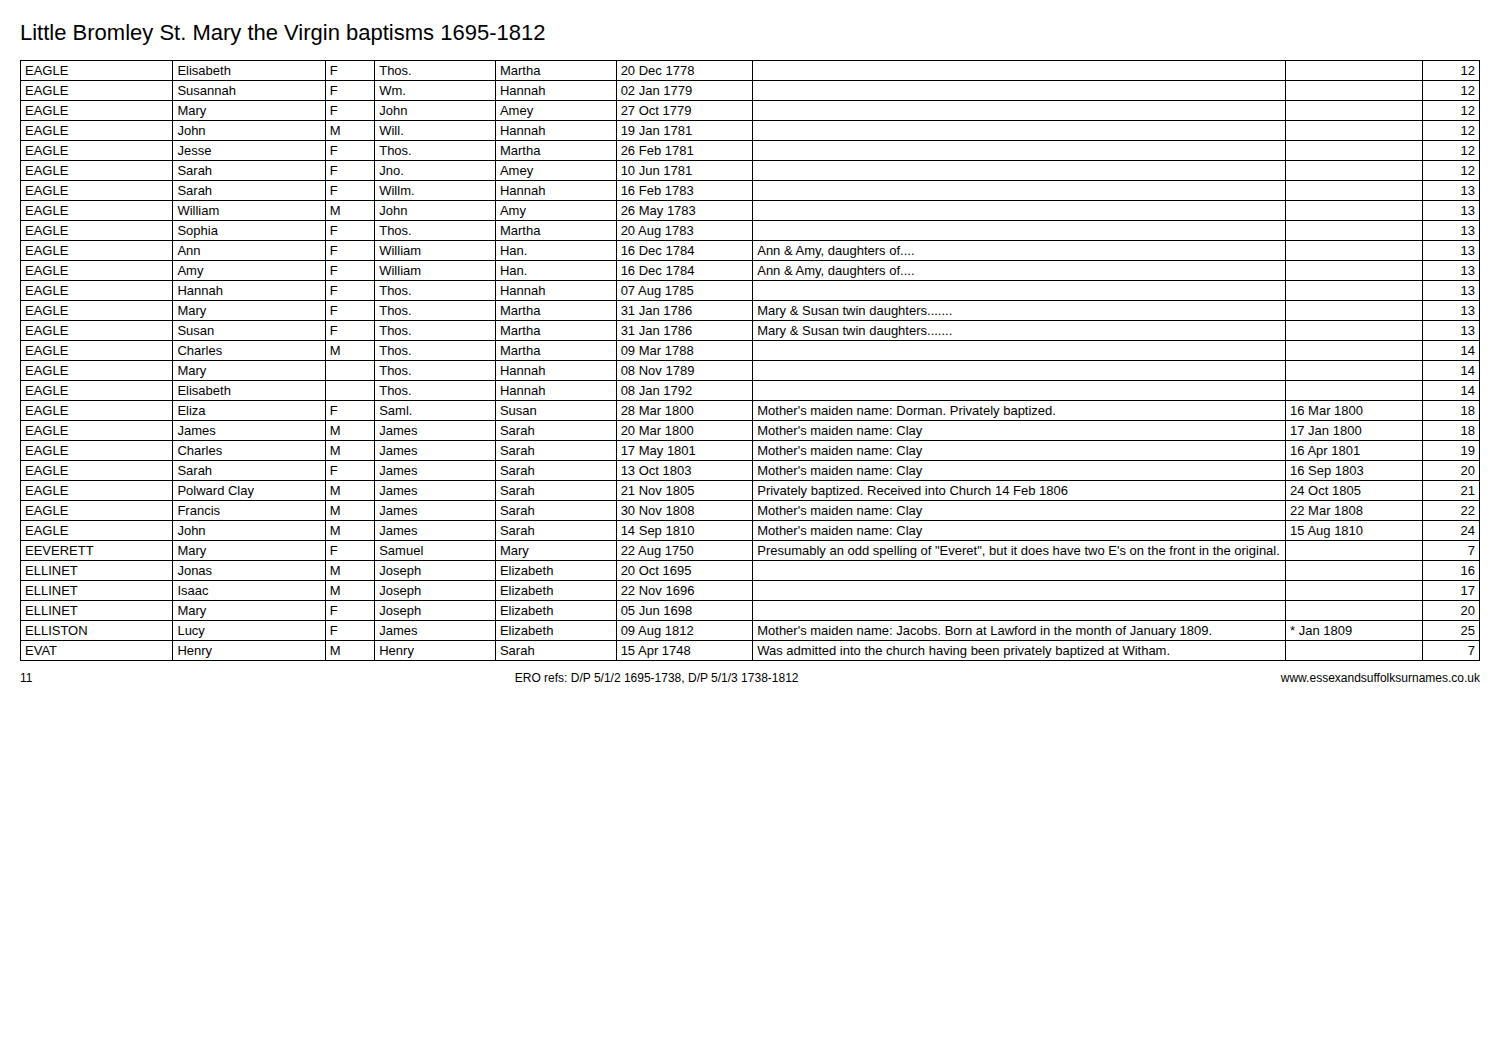Little Bromley St. Mary the Virgin baptisms 1695-1812
| EAGLE | Elisabeth | F | Thos. | Martha | 20 Dec 1778 | | | 12 |
| EAGLE | Susannah | F | Wm. | Hannah | 02 Jan 1779 | | | 12 |
| EAGLE | Mary | F | John | Amey | 27 Oct 1779 | | | 12 |
| EAGLE | John | M | Will. | Hannah | 19 Jan 1781 | | | 12 |
| EAGLE | Jesse | F | Thos. | Martha | 26 Feb 1781 | | | 12 |
| EAGLE | Sarah | F | Jno. | Amey | 10 Jun 1781 | | | 12 |
| EAGLE | Sarah | F | Willm. | Hannah | 16 Feb 1783 | | | 13 |
| EAGLE | William | M | John | Amy | 26 May 1783 | | | 13 |
| EAGLE | Sophia | F | Thos. | Martha | 20 Aug 1783 | | | 13 |
| EAGLE | Ann | F | William | Han. | 16 Dec 1784 | Ann & Amy, daughters of.... | | 13 |
| EAGLE | Amy | F | William | Han. | 16 Dec 1784 | Ann & Amy, daughters of.... | | 13 |
| EAGLE | Hannah | F | Thos. | Hannah | 07 Aug 1785 | | | 13 |
| EAGLE | Mary | F | Thos. | Martha | 31 Jan 1786 | Mary & Susan twin daughters....... | | 13 |
| EAGLE | Susan | F | Thos. | Martha | 31 Jan 1786 | Mary & Susan twin daughters....... | | 13 |
| EAGLE | Charles | M | Thos. | Martha | 09 Mar 1788 | | | 14 |
| EAGLE | Mary | | Thos. | Hannah | 08 Nov 1789 | | | 14 |
| EAGLE | Elisabeth | | Thos. | Hannah | 08 Jan 1792 | | | 14 |
| EAGLE | Eliza | F | Saml. | Susan | 28 Mar 1800 | Mother's maiden name: Dorman. Privately baptized. | 16 Mar 1800 | 18 |
| EAGLE | James | M | James | Sarah | 20 Mar 1800 | Mother's maiden name: Clay | 17 Jan 1800 | 18 |
| EAGLE | Charles | M | James | Sarah | 17 May 1801 | Mother's maiden name: Clay | 16 Apr 1801 | 19 |
| EAGLE | Sarah | F | James | Sarah | 13 Oct 1803 | Mother's maiden name: Clay | 16 Sep 1803 | 20 |
| EAGLE | Polward Clay | M | James | Sarah | 21 Nov 1805 | Privately baptized. Received into Church 14 Feb 1806 | 24 Oct 1805 | 21 |
| EAGLE | Francis | M | James | Sarah | 30 Nov 1808 | Mother's maiden name: Clay | 22 Mar 1808 | 22 |
| EAGLE | John | M | James | Sarah | 14 Sep 1810 | Mother's maiden name: Clay | 15 Aug 1810 | 24 |
| EEVERETT | Mary | F | Samuel | Mary | 22 Aug 1750 | Presumably an odd spelling of "Everet", but it does have two E's on the front in the original. | | 7 |
| ELLINET | Jonas | M | Joseph | Elizabeth | 20 Oct 1695 | | | 16 |
| ELLINET | Isaac | M | Joseph | Elizabeth | 22 Nov 1696 | | | 17 |
| ELLINET | Mary | F | Joseph | Elizabeth | 05 Jun 1698 | | | 20 |
| ELLISTON | Lucy | F | James | Elizabeth | 09 Aug 1812 | Mother's maiden name: Jacobs. Born at Lawford in the month of January 1809. | * Jan 1809 | 25 |
| EVAT | Henry | M | Henry | Sarah | 15 Apr 1748 | Was admitted into the church having been privately baptized at Witham. | | 7 |
11
ERO refs: D/P 5/1/2 1695-1738, D/P 5/1/3 1738-1812
www.essexandsuffolksurnames.co.uk